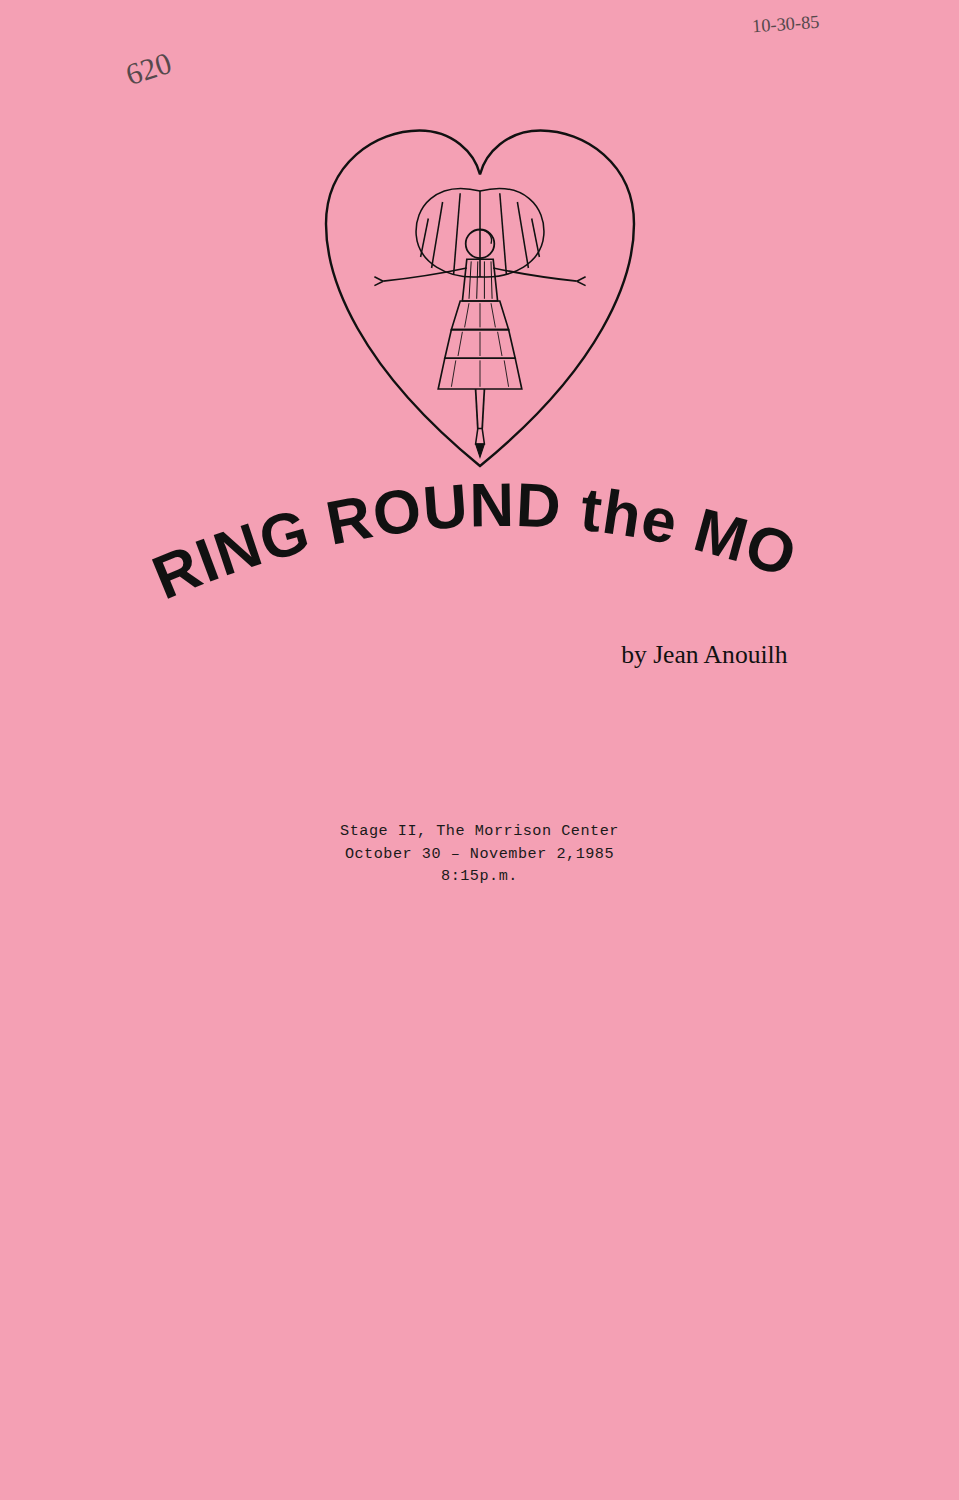10-30-85 620
RING ROUND the MOON
by Jean Anouilh
Stage II, The Morrison Center
October 30 – November 2,1985
8:15p.m.